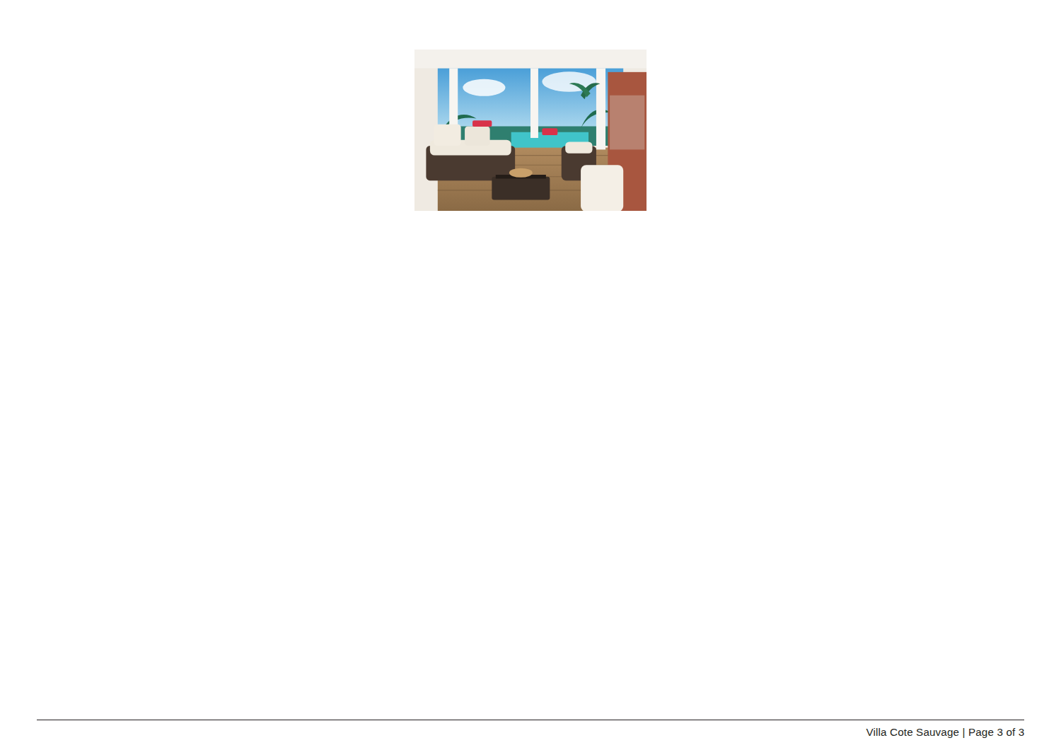Villa Cote Sauvage | Page 3 of 3